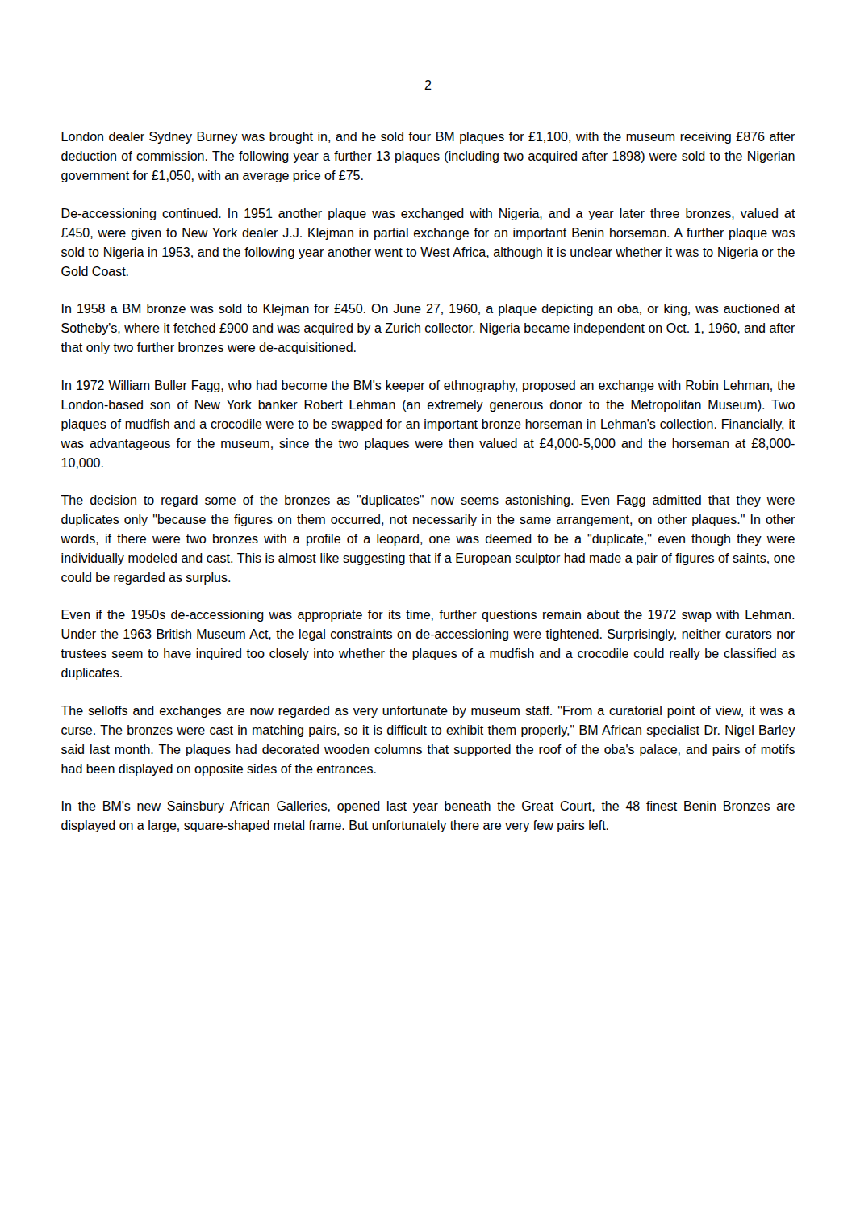2
London dealer Sydney Burney was brought in, and he sold four BM plaques for £1,100, with the museum receiving £876 after deduction of commission. The following year a further 13 plaques (including two acquired after 1898) were sold to the Nigerian government for £1,050, with an average price of £75.
De-accessioning continued. In 1951 another plaque was exchanged with Nigeria, and a year later three bronzes, valued at £450, were given to New York dealer J.J. Klejman in partial exchange for an important Benin horseman. A further plaque was sold to Nigeria in 1953, and the following year another went to West Africa, although it is unclear whether it was to Nigeria or the Gold Coast.
In 1958 a BM bronze was sold to Klejman for £450. On June 27, 1960, a plaque depicting an oba, or king, was auctioned at Sotheby's, where it fetched £900 and was acquired by a Zurich collector. Nigeria became independent on Oct. 1, 1960, and after that only two further bronzes were de-acquisitioned.
In 1972 William Buller Fagg, who had become the BM's keeper of ethnography, proposed an exchange with Robin Lehman, the London-based son of New York banker Robert Lehman (an extremely generous donor to the Metropolitan Museum). Two plaques of mudfish and a crocodile were to be swapped for an important bronze horseman in Lehman's collection. Financially, it was advantageous for the museum, since the two plaques were then valued at £4,000-5,000 and the horseman at £8,000-10,000.
The decision to regard some of the bronzes as "duplicates" now seems astonishing. Even Fagg admitted that they were duplicates only "because the figures on them occurred, not necessarily in the same arrangement, on other plaques." In other words, if there were two bronzes with a profile of a leopard, one was deemed to be a "duplicate," even though they were individually modeled and cast. This is almost like suggesting that if a European sculptor had made a pair of figures of saints, one could be regarded as surplus.
Even if the 1950s de-accessioning was appropriate for its time, further questions remain about the 1972 swap with Lehman. Under the 1963 British Museum Act, the legal constraints on de-accessioning were tightened. Surprisingly, neither curators nor trustees seem to have inquired too closely into whether the plaques of a mudfish and a crocodile could really be classified as duplicates.
The selloffs and exchanges are now regarded as very unfortunate by museum staff. "From a curatorial point of view, it was a curse. The bronzes were cast in matching pairs, so it is difficult to exhibit them properly," BM African specialist Dr. Nigel Barley said last month. The plaques had decorated wooden columns that supported the roof of the oba's palace, and pairs of motifs had been displayed on opposite sides of the entrances.
In the BM's new Sainsbury African Galleries, opened last year beneath the Great Court, the 48 finest Benin Bronzes are displayed on a large, square-shaped metal frame. But unfortunately there are very few pairs left.